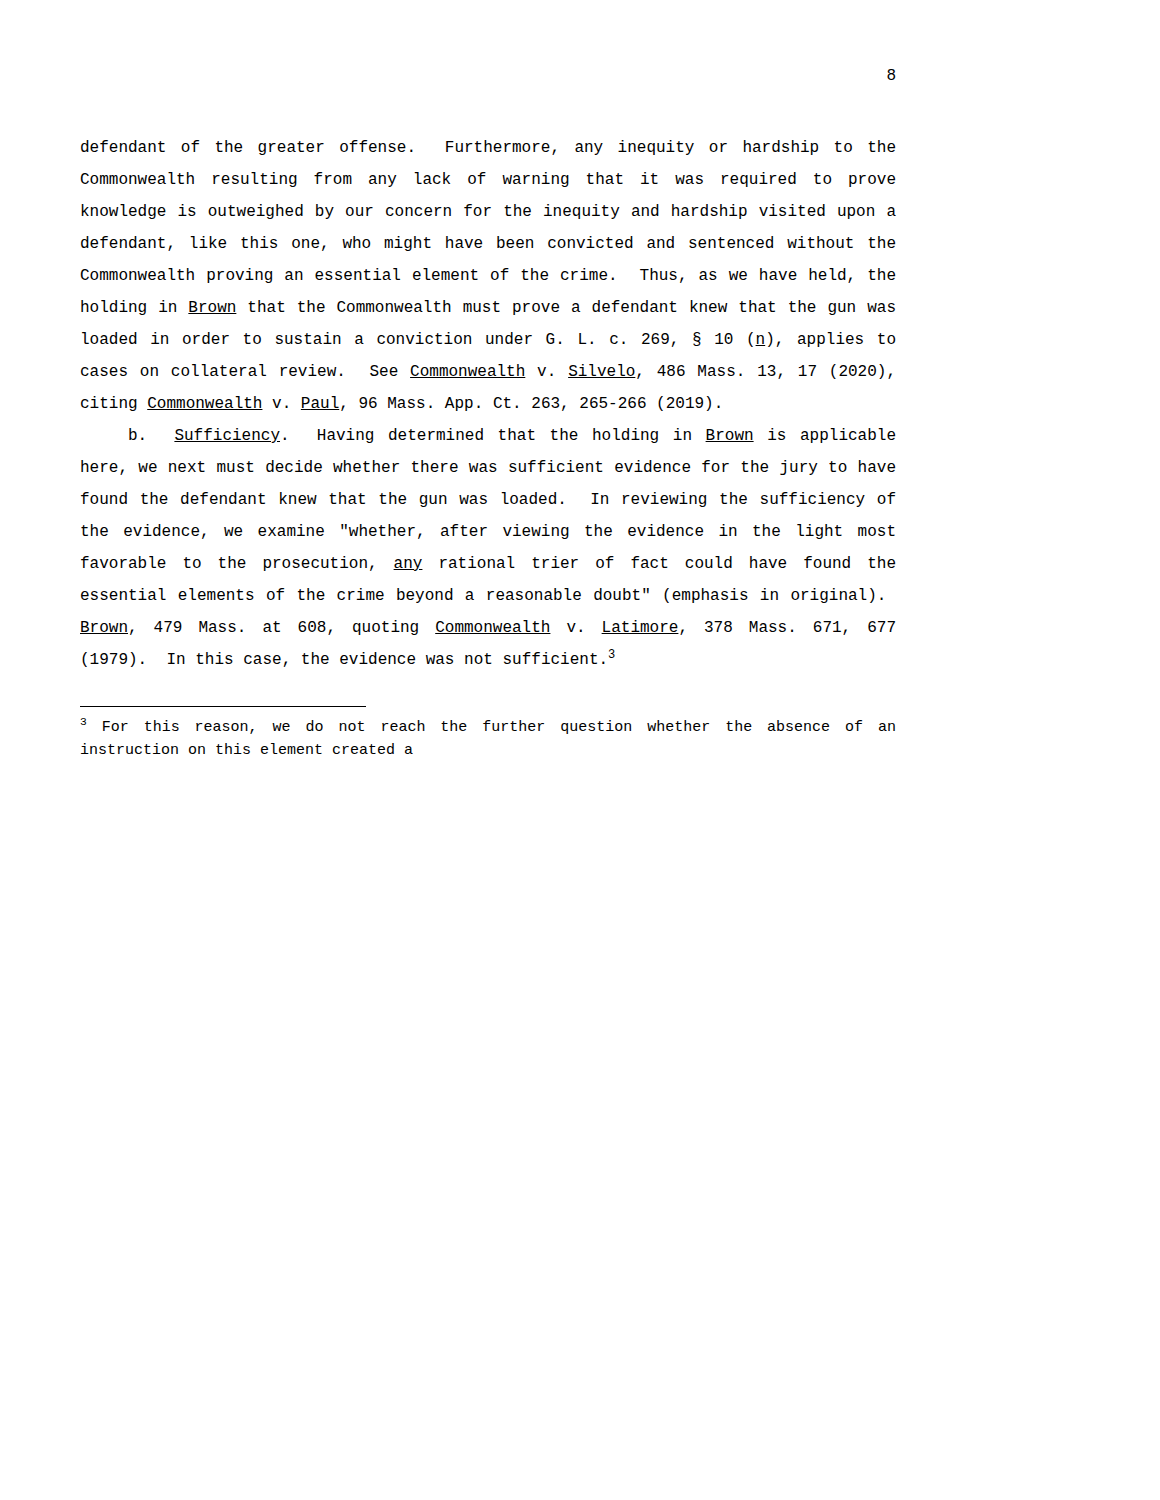8
defendant of the greater offense. Furthermore, any inequity or hardship to the Commonwealth resulting from any lack of warning that it was required to prove knowledge is outweighed by our concern for the inequity and hardship visited upon a defendant, like this one, who might have been convicted and sentenced without the Commonwealth proving an essential element of the crime. Thus, as we have held, the holding in Brown that the Commonwealth must prove a defendant knew that the gun was loaded in order to sustain a conviction under G. L. c. 269, § 10 (n), applies to cases on collateral review. See Commonwealth v. Silvelo, 486 Mass. 13, 17 (2020), citing Commonwealth v. Paul, 96 Mass. App. Ct. 263, 265-266 (2019).
b. Sufficiency. Having determined that the holding in Brown is applicable here, we next must decide whether there was sufficient evidence for the jury to have found the defendant knew that the gun was loaded. In reviewing the sufficiency of the evidence, we examine "whether, after viewing the evidence in the light most favorable to the prosecution, any rational trier of fact could have found the essential elements of the crime beyond a reasonable doubt" (emphasis in original). Brown, 479 Mass. at 608, quoting Commonwealth v. Latimore, 378 Mass. 671, 677 (1979). In this case, the evidence was not sufficient.3
3 For this reason, we do not reach the further question whether the absence of an instruction on this element created a